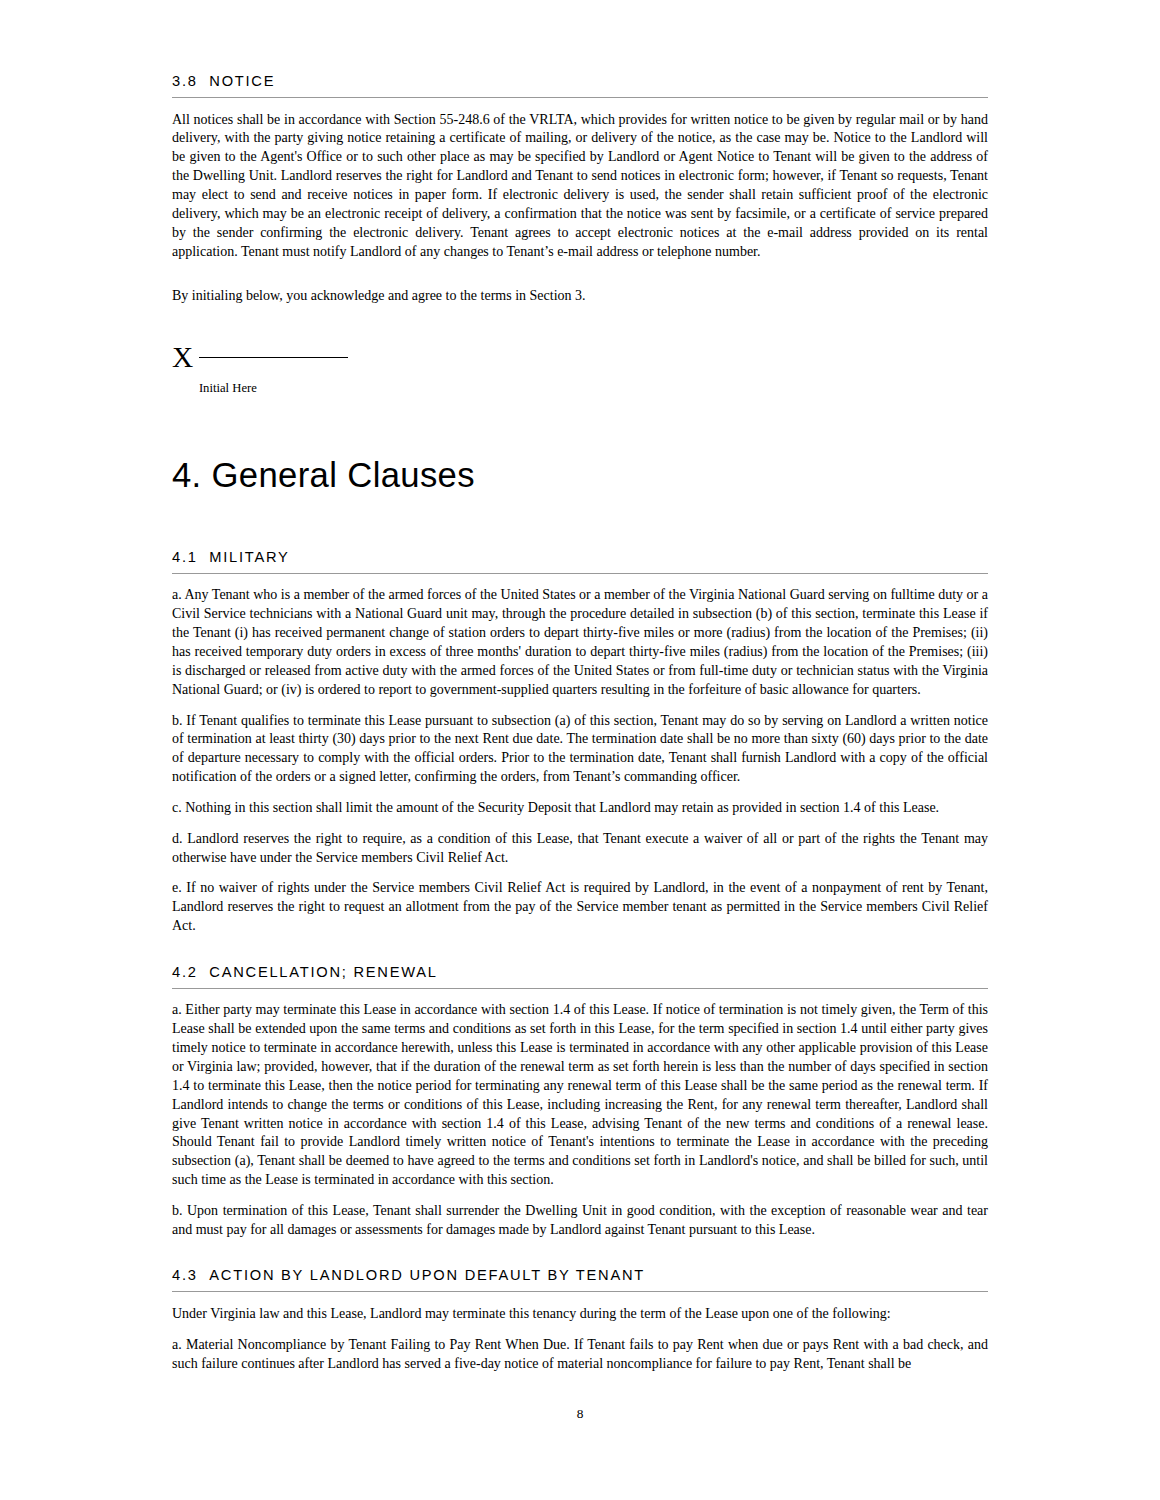3.8 NOTICE
All notices shall be in accordance with Section 55-248.6 of the VRLTA, which provides for written notice to be given by regular mail or by hand delivery, with the party giving notice retaining a certificate of mailing, or delivery of the notice, as the case may be. Notice to the Landlord will be given to the Agent's Office or to such other place as may be specified by Landlord or Agent Notice to Tenant will be given to the address of the Dwelling Unit. Landlord reserves the right for Landlord and Tenant to send notices in electronic form; however, if Tenant so requests, Tenant may elect to send and receive notices in paper form. If electronic delivery is used, the sender shall retain sufficient proof of the electronic delivery, which may be an electronic receipt of delivery, a confirmation that the notice was sent by facsimile, or a certificate of service prepared by the sender confirming the electronic delivery. Tenant agrees to accept electronic notices at the e-mail address provided on its rental application. Tenant must notify Landlord of any changes to Tenant’s e-mail address or telephone number.
By initialing below, you acknowledge and agree to the terms in Section 3.
X
Initial Here
4. General Clauses
4.1 MILITARY
a. Any Tenant who is a member of the armed forces of the United States or a member of the Virginia National Guard serving on fulltime duty or a Civil Service technicians with a National Guard unit may, through the procedure detailed in subsection (b) of this section, terminate this Lease if the Tenant (i) has received permanent change of station orders to depart thirty-five miles or more (radius) from the location of the Premises; (ii) has received temporary duty orders in excess of three months' duration to depart thirty-five miles (radius) from the location of the Premises; (iii) is discharged or released from active duty with the armed forces of the United States or from full-time duty or technician status with the Virginia National Guard; or (iv) is ordered to report to government-supplied quarters resulting in the forfeiture of basic allowance for quarters.
b. If Tenant qualifies to terminate this Lease pursuant to subsection (a) of this section, Tenant may do so by serving on Landlord a written notice of termination at least thirty (30) days prior to the next Rent due date. The termination date shall be no more than sixty (60) days prior to the date of departure necessary to comply with the official orders. Prior to the termination date, Tenant shall furnish Landlord with a copy of the official notification of the orders or a signed letter, confirming the orders, from Tenant’s commanding officer.
c. Nothing in this section shall limit the amount of the Security Deposit that Landlord may retain as provided in section 1.4 of this Lease.
d. Landlord reserves the right to require, as a condition of this Lease, that Tenant execute a waiver of all or part of the rights the Tenant may otherwise have under the Service members Civil Relief Act.
e. If no waiver of rights under the Service members Civil Relief Act is required by Landlord, in the event of a nonpayment of rent by Tenant, Landlord reserves the right to request an allotment from the pay of the Service member tenant as permitted in the Service members Civil Relief Act.
4.2 CANCELLATION; RENEWAL
a. Either party may terminate this Lease in accordance with section 1.4 of this Lease. If notice of termination is not timely given, the Term of this Lease shall be extended upon the same terms and conditions as set forth in this Lease, for the term specified in section 1.4 until either party gives timely notice to terminate in accordance herewith, unless this Lease is terminated in accordance with any other applicable provision of this Lease or Virginia law; provided, however, that if the duration of the renewal term as set forth herein is less than the number of days specified in section 1.4 to terminate this Lease, then the notice period for terminating any renewal term of this Lease shall be the same period as the renewal term. If Landlord intends to change the terms or conditions of this Lease, including increasing the Rent, for any renewal term thereafter, Landlord shall give Tenant written notice in accordance with section 1.4 of this Lease, advising Tenant of the new terms and conditions of a renewal lease. Should Tenant fail to provide Landlord timely written notice of Tenant's intentions to terminate the Lease in accordance with the preceding subsection (a), Tenant shall be deemed to have agreed to the terms and conditions set forth in Landlord's notice, and shall be billed for such, until such time as the Lease is terminated in accordance with this section.
b. Upon termination of this Lease, Tenant shall surrender the Dwelling Unit in good condition, with the exception of reasonable wear and tear and must pay for all damages or assessments for damages made by Landlord against Tenant pursuant to this Lease.
4.3 ACTION BY LANDLORD UPON DEFAULT BY TENANT
Under Virginia law and this Lease, Landlord may terminate this tenancy during the term of the Lease upon one of the following:
a. Material Noncompliance by Tenant Failing to Pay Rent When Due. If Tenant fails to pay Rent when due or pays Rent with a bad check, and such failure continues after Landlord has served a five-day notice of material noncompliance for failure to pay Rent, Tenant shall be
8